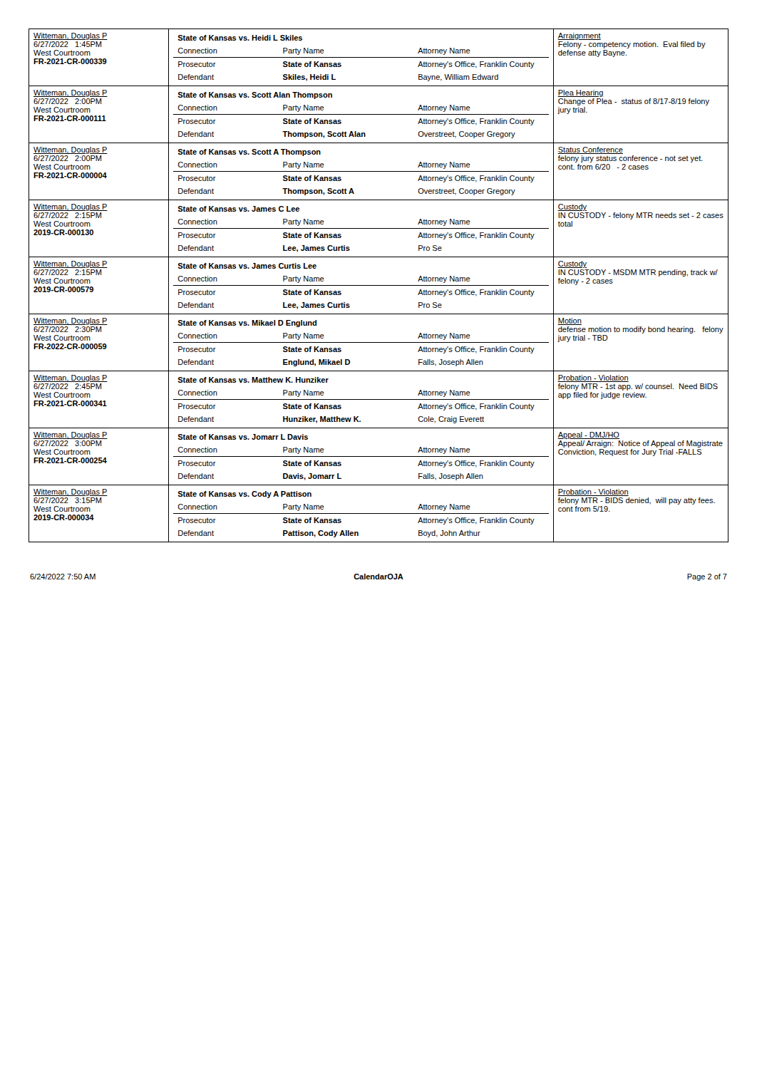| Witteman, Douglas P 6/27/2022 1:45PM West Courtroom FR-2021-CR-000339 | / State of Kansas vs. Heidi L Skiles / / Connection / Party Name / Attorney Name / / Prosecutor / State of Kansas / Attorney's Office, Franklin County / / Defendant / Skiles, Heidi L / Bayne, William Edward / | Arraignment Felony - competency motion. Eval filed by defense atty Bayne. |
| Witteman, Douglas P 6/27/2022 2:00PM West Courtroom FR-2021-CR-000111 | / State of Kansas vs. Scott Alan Thompson / / Connection / Party Name / Attorney Name / / Prosecutor / State of Kansas / Attorney's Office, Franklin County / / Defendant / Thompson, Scott Alan / Overstreet, Cooper Gregory / | Plea Hearing Change of Plea - status of 8/17-8/19 felony jury trial. |
| Witteman, Douglas P 6/27/2022 2:00PM West Courtroom FR-2021-CR-000004 | / State of Kansas vs. Scott A Thompson / / Connection / Party Name / Attorney Name / / Prosecutor / State of Kansas / Attorney's Office, Franklin County / / Defendant / Thompson, Scott A / Overstreet, Cooper Gregory / | Status Conference felony jury status conference - not set yet. cont. from 6/20 - 2 cases |
| Witteman, Douglas P 6/27/2022 2:15PM West Courtroom 2019-CR-000130 | / State of Kansas vs. James C Lee / / Connection / Party Name / Attorney Name / / Prosecutor / State of Kansas / Attorney's Office, Franklin County / / Defendant / Lee, James Curtis / Pro Se / | Custody IN CUSTODY - felony MTR needs set - 2 cases total |
| Witteman, Douglas P 6/27/2022 2:15PM West Courtroom 2019-CR-000579 | / State of Kansas vs. James Curtis Lee / / Connection / Party Name / Attorney Name / / Prosecutor / State of Kansas / Attorney's Office, Franklin County / / Defendant / Lee, James Curtis / Pro Se / | Custody IN CUSTODY - MSDM MTR pending, track w/ felony - 2 cases |
| Witteman, Douglas P 6/27/2022 2:30PM West Courtroom FR-2022-CR-000059 | / State of Kansas vs. Mikael D Englund / / Connection / Party Name / Attorney Name / / Prosecutor / State of Kansas / Attorney's Office, Franklin County / / Defendant / Englund, Mikael D / Falls, Joseph Allen / | Motion defense motion to modify bond hearing. felony jury trial - TBD |
| Witteman, Douglas P 6/27/2022 2:45PM West Courtroom FR-2021-CR-000341 | / State of Kansas vs. Matthew K. Hunziker / / Connection / Party Name / Attorney Name / / Prosecutor / State of Kansas / Attorney's Office, Franklin County / / Defendant / Hunziker, Matthew K. / Cole, Craig Everett / | Probation - Violation felony MTR - 1st app. w/ counsel. Need BIDS app filed for judge review. |
| Witteman, Douglas P 6/27/2022 3:00PM West Courtroom FR-2021-CR-000254 | / State of Kansas vs. Jomarr L Davis / / Connection / Party Name / Attorney Name / / Prosecutor / State of Kansas / Attorney's Office, Franklin County / / Defendant / Davis, Jomarr L / Falls, Joseph Allen / | Appeal - DMJ/HO Appeal/ Arraign: Notice of Appeal of Magistrate Conviction, Request for Jury Trial -FALLS |
| Witteman, Douglas P 6/27/2022 3:15PM West Courtroom 2019-CR-000034 | / State of Kansas vs. Cody A Pattison / / Connection / Party Name / Attorney Name / / Prosecutor / State of Kansas / Attorney's Office, Franklin County / / Defendant / Pattison, Cody Allen / Boyd, John Arthur / | Probation - Violation felony MTR - BIDS denied, will pay atty fees. cont from 5/19. |
| 6/24/2022 7:50 AM | CalendarOJA | Page 2 of 7 |